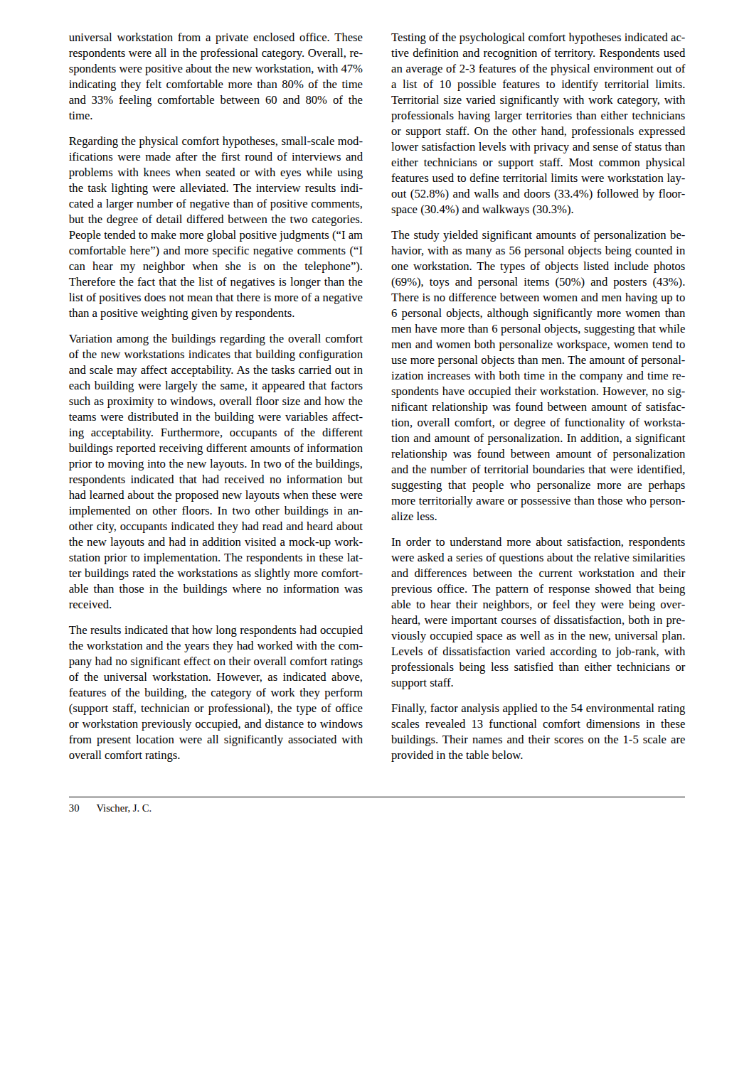universal workstation from a private enclosed office. These respondents were all in the professional category. Overall, respondents were positive about the new workstation, with 47% indicating they felt comfortable more than 80% of the time and 33% feeling comfortable between 60 and 80% of the time.
Regarding the physical comfort hypotheses, small-scale modifications were made after the first round of interviews and problems with knees when seated or with eyes while using the task lighting were alleviated. The interview results indicated a larger number of negative than of positive comments, but the degree of detail differed between the two categories. People tended to make more global positive judgments (“I am comfortable here”) and more specific negative comments (“I can hear my neighbor when she is on the telephone”). Therefore the fact that the list of negatives is longer than the list of positives does not mean that there is more of a negative than a positive weighting given by respondents.
Variation among the buildings regarding the overall comfort of the new workstations indicates that building configuration and scale may affect acceptability. As the tasks carried out in each building were largely the same, it appeared that factors such as proximity to windows, overall floor size and how the teams were distributed in the building were variables affecting acceptability. Furthermore, occupants of the different buildings reported receiving different amounts of information prior to moving into the new layouts. In two of the buildings, respondents indicated that had received no information but had learned about the proposed new layouts when these were implemented on other floors. In two other buildings in another city, occupants indicated they had read and heard about the new layouts and had in addition visited a mock-up workstation prior to implementation. The respondents in these latter buildings rated the workstations as slightly more comfortable than those in the buildings where no information was received.
The results indicated that how long respondents had occupied the workstation and the years they had worked with the company had no significant effect on their overall comfort ratings of the universal workstation. However, as indicated above, features of the building, the category of work they perform (support staff, technician or professional), the type of office or workstation previously occupied, and distance to windows from present location were all significantly associated with overall comfort ratings.
Testing of the psychological comfort hypotheses indicated active definition and recognition of territory. Respondents used an average of 2-3 features of the physical environment out of a list of 10 possible features to identify territorial limits. Territorial size varied significantly with work category, with professionals having larger territories than either technicians or support staff. On the other hand, professionals expressed lower satisfaction levels with privacy and sense of status than either technicians or support staff. Most common physical features used to define territorial limits were workstation layout (52.8%) and walls and doors (33.4%) followed by floor-space (30.4%) and walkways (30.3%).
The study yielded significant amounts of personalization behavior, with as many as 56 personal objects being counted in one workstation. The types of objects listed include photos (69%), toys and personal items (50%) and posters (43%). There is no difference between women and men having up to 6 personal objects, although significantly more women than men have more than 6 personal objects, suggesting that while men and women both personalize workspace, women tend to use more personal objects than men. The amount of personalization increases with both time in the company and time respondents have occupied their workstation. However, no significant relationship was found between amount of satisfaction, overall comfort, or degree of functionality of workstation and amount of personalization. In addition, a significant relationship was found between amount of personalization and the number of territorial boundaries that were identified, suggesting that people who personalize more are perhaps more territorially aware or possessive than those who personalize less.
In order to understand more about satisfaction, respondents were asked a series of questions about the relative similarities and differences between the current workstation and their previous office. The pattern of response showed that being able to hear their neighbors, or feel they were being overheard, were important courses of dissatisfaction, both in previously occupied space as well as in the new, universal plan. Levels of dissatisfaction varied according to job-rank, with professionals being less satisfied than either technicians or support staff.
Finally, factor analysis applied to the 54 environmental rating scales revealed 13 functional comfort dimensions in these buildings. Their names and their scores on the 1-5 scale are provided in the table below.
30 Vischer, J. C.